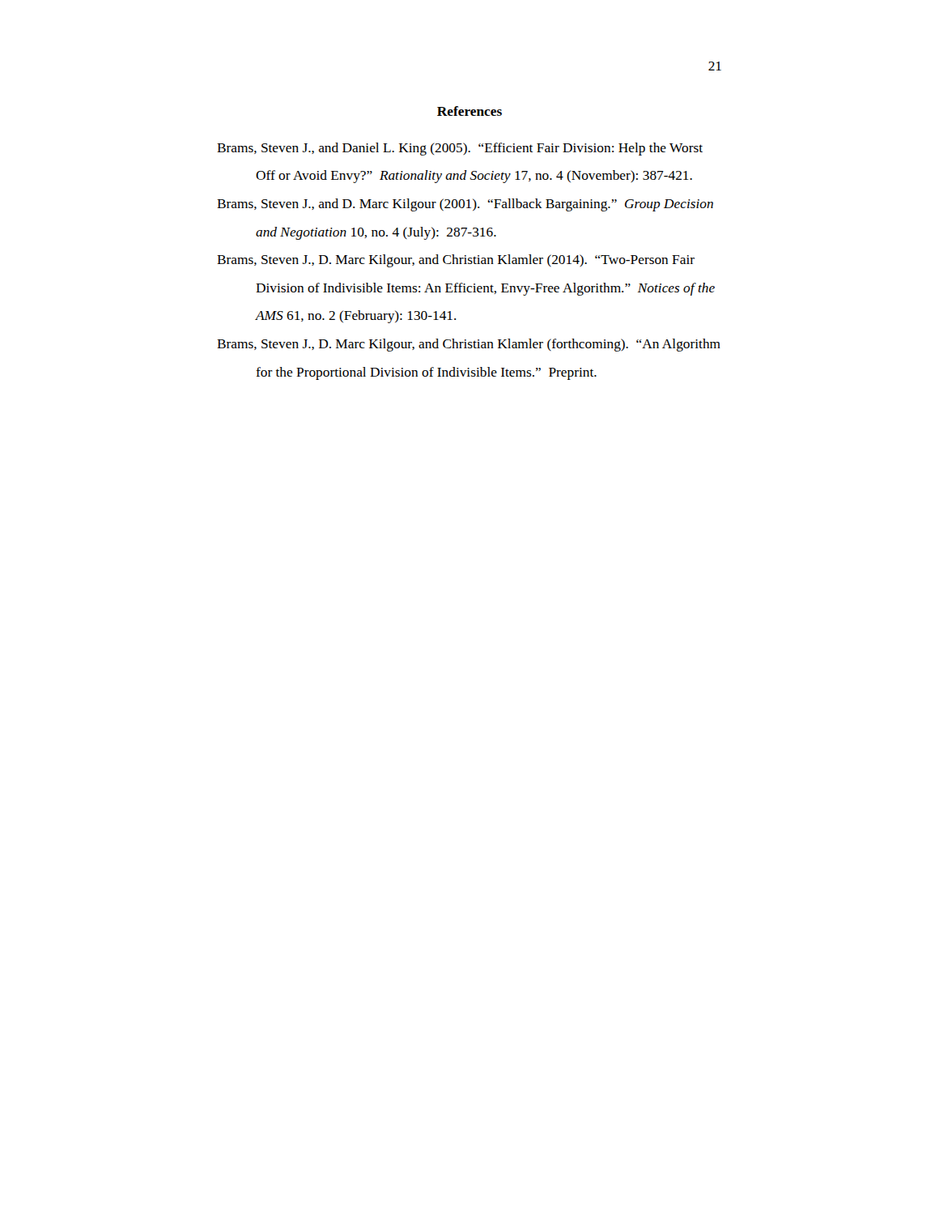21
References
Brams, Steven J., and Daniel L. King (2005). “Efficient Fair Division: Help the Worst Off or Avoid Envy?” Rationality and Society 17, no. 4 (November): 387-421.
Brams, Steven J., and D. Marc Kilgour (2001). “Fallback Bargaining.” Group Decision and Negotiation 10, no. 4 (July): 287-316.
Brams, Steven J., D. Marc Kilgour, and Christian Klamler (2014). “Two-Person Fair Division of Indivisible Items: An Efficient, Envy-Free Algorithm.” Notices of the AMS 61, no. 2 (February): 130-141.
Brams, Steven J., D. Marc Kilgour, and Christian Klamler (forthcoming). “An Algorithm for the Proportional Division of Indivisible Items.” Preprint.